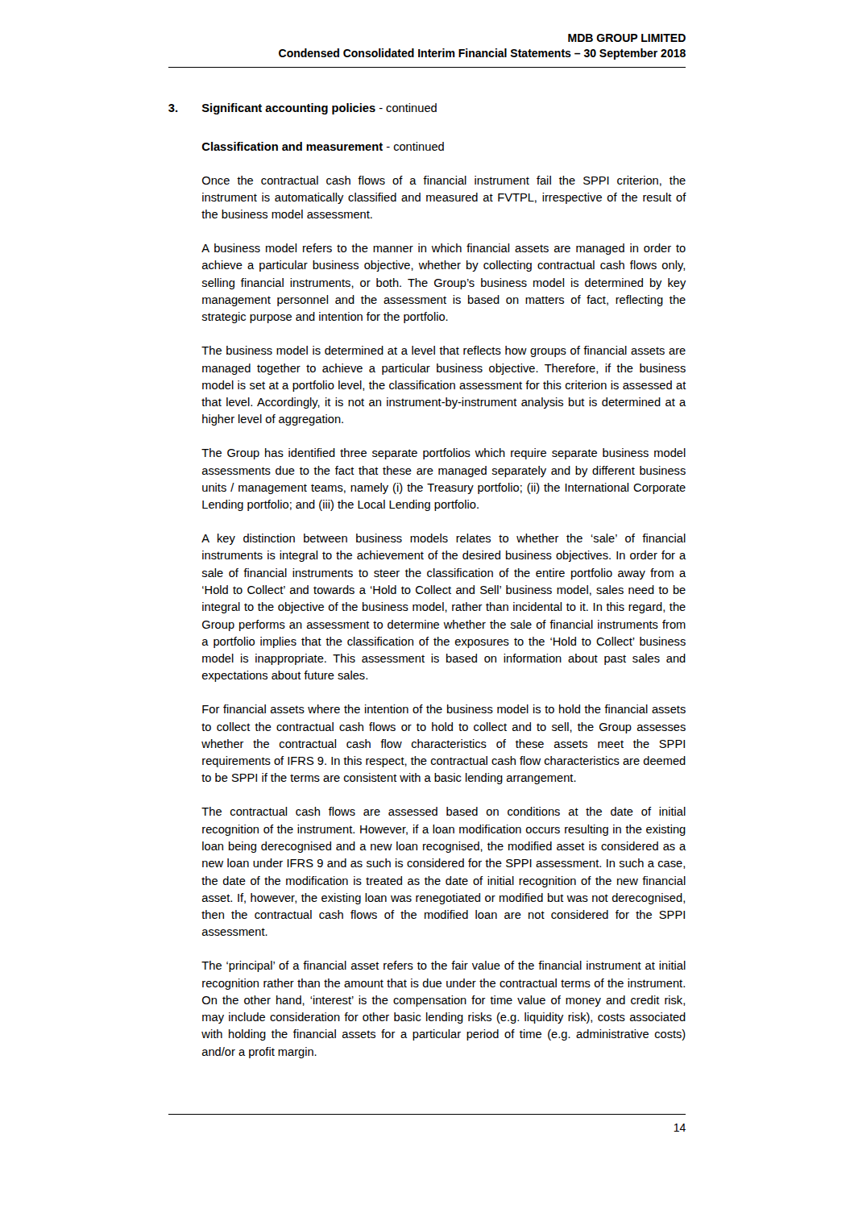MDB GROUP LIMITED
Condensed Consolidated Interim Financial Statements – 30 September 2018
3. Significant accounting policies - continued
Classification and measurement - continued
Once the contractual cash flows of a financial instrument fail the SPPI criterion, the instrument is automatically classified and measured at FVTPL, irrespective of the result of the business model assessment.
A business model refers to the manner in which financial assets are managed in order to achieve a particular business objective, whether by collecting contractual cash flows only, selling financial instruments, or both. The Group’s business model is determined by key management personnel and the assessment is based on matters of fact, reflecting the strategic purpose and intention for the portfolio.
The business model is determined at a level that reflects how groups of financial assets are managed together to achieve a particular business objective. Therefore, if the business model is set at a portfolio level, the classification assessment for this criterion is assessed at that level. Accordingly, it is not an instrument-by-instrument analysis but is determined at a higher level of aggregation.
The Group has identified three separate portfolios which require separate business model assessments due to the fact that these are managed separately and by different business units / management teams, namely (i) the Treasury portfolio; (ii) the International Corporate Lending portfolio; and (iii) the Local Lending portfolio.
A key distinction between business models relates to whether the ‘sale’ of financial instruments is integral to the achievement of the desired business objectives. In order for a sale of financial instruments to steer the classification of the entire portfolio away from a ‘Hold to Collect’ and towards a ‘Hold to Collect and Sell’ business model, sales need to be integral to the objective of the business model, rather than incidental to it. In this regard, the Group performs an assessment to determine whether the sale of financial instruments from a portfolio implies that the classification of the exposures to the ‘Hold to Collect’ business model is inappropriate. This assessment is based on information about past sales and expectations about future sales.
For financial assets where the intention of the business model is to hold the financial assets to collect the contractual cash flows or to hold to collect and to sell, the Group assesses whether the contractual cash flow characteristics of these assets meet the SPPI requirements of IFRS 9. In this respect, the contractual cash flow characteristics are deemed to be SPPI if the terms are consistent with a basic lending arrangement.
The contractual cash flows are assessed based on conditions at the date of initial recognition of the instrument. However, if a loan modification occurs resulting in the existing loan being derecognised and a new loan recognised, the modified asset is considered as a new loan under IFRS 9 and as such is considered for the SPPI assessment. In such a case, the date of the modification is treated as the date of initial recognition of the new financial asset. If, however, the existing loan was renegotiated or modified but was not derecognised, then the contractual cash flows of the modified loan are not considered for the SPPI assessment.
The ‘principal’ of a financial asset refers to the fair value of the financial instrument at initial recognition rather than the amount that is due under the contractual terms of the instrument. On the other hand, ‘interest’ is the compensation for time value of money and credit risk, may include consideration for other basic lending risks (e.g. liquidity risk), costs associated with holding the financial assets for a particular period of time (e.g. administrative costs) and/or a profit margin.
14